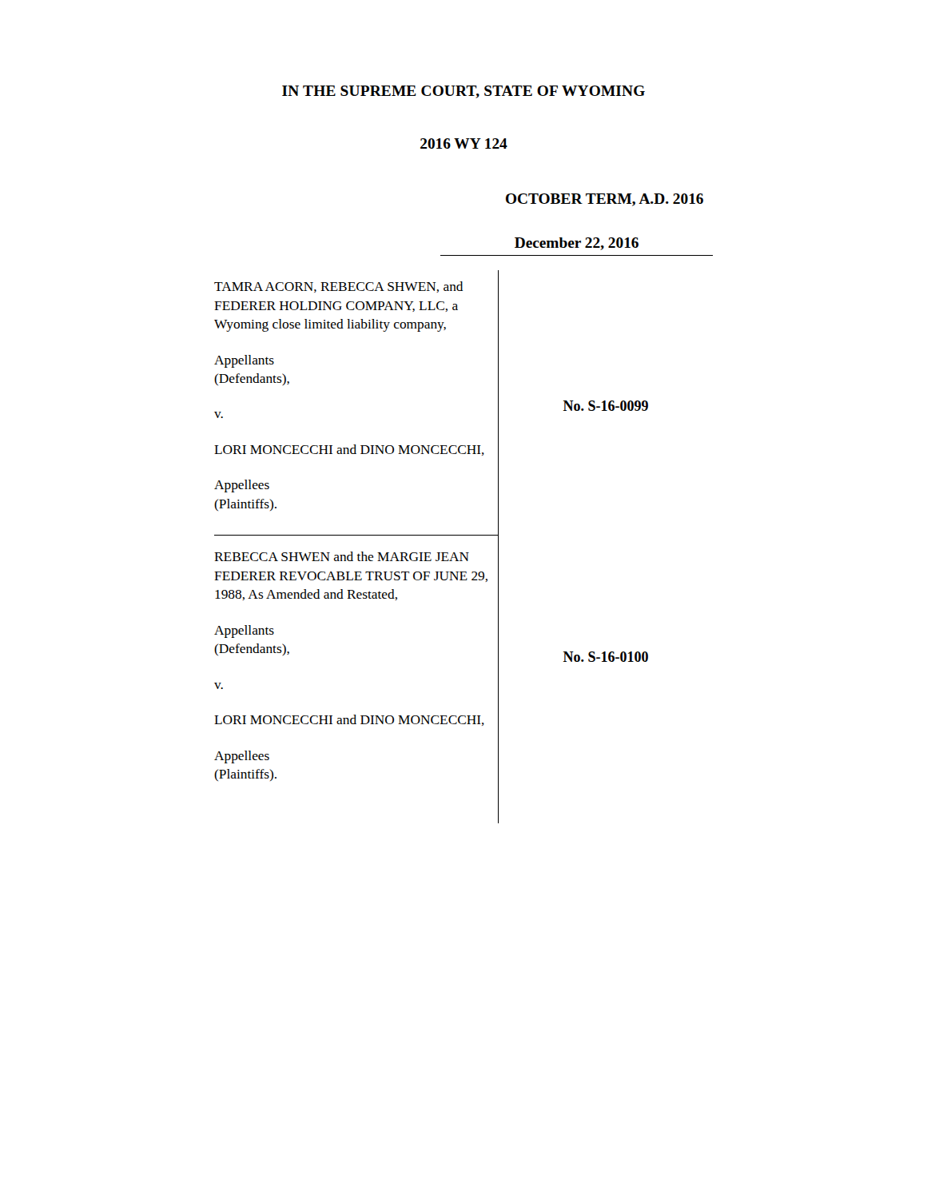IN THE SUPREME COURT, STATE OF WYOMING
2016 WY 124
OCTOBER TERM, A.D. 2016
December 22, 2016
| TAMRA ACORN, REBECCA SHWEN, and FEDERER HOLDING COMPANY, LLC, a Wyoming close limited liability company, Appellants (Defendants), v. LORI MONCECCHI and DINO MONCECCHI, Appellees (Plaintiffs). | No. S-16-0099 |
| REBECCA SHWEN and the MARGIE JEAN FEDERER REVOCABLE TRUST OF JUNE 29, 1988, As Amended and Restated, Appellants (Defendants), v. LORI MONCECCHI and DINO MONCECCHI, Appellees (Plaintiffs). | No. S-16-0100 |